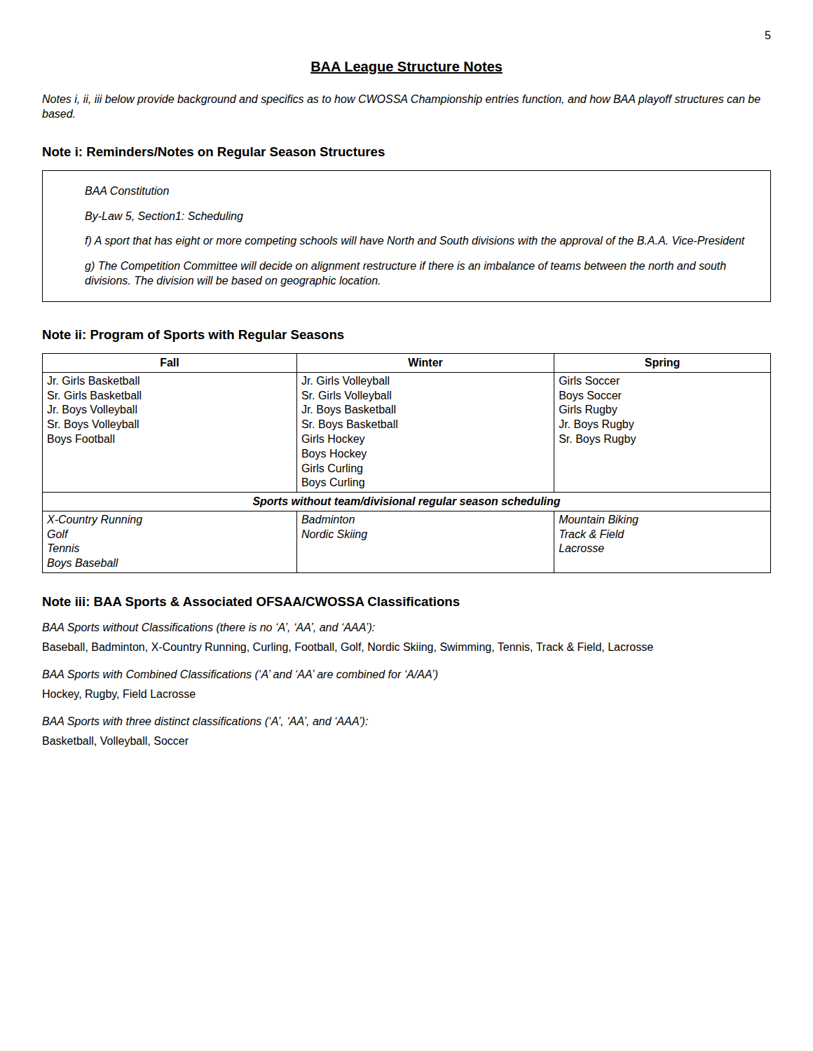5
BAA League Structure Notes
Notes i, ii, iii below provide background and specifics as to how CWOSSA Championship entries function, and how BAA playoff structures can be based.
Note i: Reminders/Notes on Regular Season Structures
BAA Constitution
By-Law 5, Section1: Scheduling
f) A sport that has eight or more competing schools will have North and South divisions with the approval of the B.A.A. Vice-President
g) The Competition Committee will decide on alignment restructure if there is an imbalance of teams between the north and south divisions. The division will be based on geographic location.
Note ii: Program of Sports with Regular Seasons
| Fall | Winter | Spring |
| --- | --- | --- |
| Jr. Girls Basketball Sr. Girls Basketball Jr. Boys Volleyball Sr. Boys Volleyball Boys Football | Jr. Girls Volleyball Sr. Girls Volleyball Jr. Boys Basketball Sr. Boys Basketball Girls Hockey Boys Hockey Girls Curling Boys Curling | Girls Soccer Boys Soccer Girls Rugby Jr. Boys Rugby Sr. Boys Rugby |
| Sports without team/divisional regular season scheduling |
| X-Country Running Golf Tennis Boys Baseball | Badminton Nordic Skiing | Mountain Biking Track & Field Lacrosse |
Note iii: BAA Sports & Associated OFSAA/CWOSSA Classifications
BAA Sports without Classifications (there is no ‘A’, ‘AA’, and ‘AAA’):
Baseball, Badminton, X-Country Running, Curling, Football, Golf, Nordic Skiing, Swimming, Tennis, Track & Field, Lacrosse
BAA Sports with Combined Classifications (‘A’ and ‘AA’ are combined for ‘A/AA’)
Hockey, Rugby, Field Lacrosse
BAA Sports with three distinct classifications (‘A’, ‘AA’, and ‘AAA’):
Basketball, Volleyball, Soccer